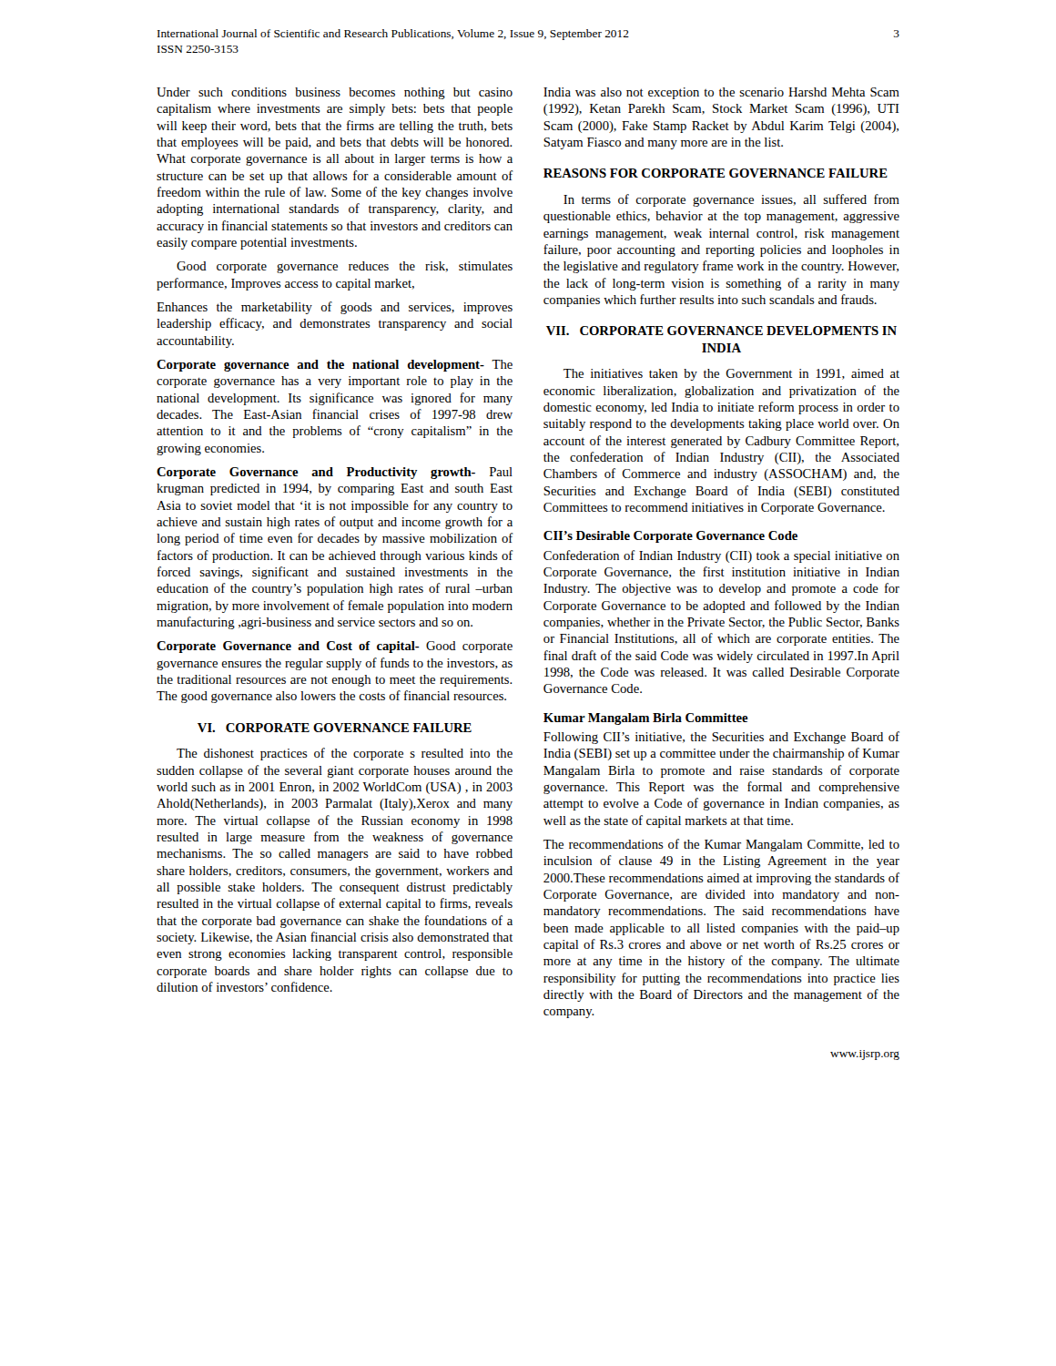International Journal of Scientific and Research Publications, Volume 2, Issue 9, September 2012
ISSN 2250-3153
3
Under such conditions business becomes nothing but casino capitalism where investments are simply bets: bets that people will keep their word, bets that the firms are telling the truth, bets that employees will be paid, and bets that debts will be honored. What corporate governance is all about in larger terms is how a structure can be set up that allows for a considerable amount of freedom within the rule of law. Some of the key changes involve adopting international standards of transparency, clarity, and accuracy in financial statements so that investors and creditors can easily compare potential investments.
Good corporate governance reduces the risk, stimulates performance, Improves access to capital market,
Enhances the marketability of goods and services, improves leadership efficacy, and demonstrates transparency and social accountability.
Corporate governance and the national development- The corporate governance has a very important role to play in the national development. Its significance was ignored for many decades. The East-Asian financial crises of 1997-98 drew attention to it and the problems of “crony capitalism” in the growing economies.
Corporate Governance and Productivity growth- Paul krugman predicted in 1994, by comparing East and south East Asia to soviet model that ‘it is not impossible for any country to achieve and sustain high rates of output and income growth for a long period of time even for decades by massive mobilization of factors of production. It can be achieved through various kinds of forced savings, significant and sustained investments in the education of the country’s population high rates of rural –urban migration, by more involvement of female population into modern manufacturing ,agri-business and service sectors and so on.
Corporate Governance and Cost of capital- Good corporate governance ensures the regular supply of funds to the investors, as the traditional resources are not enough to meet the requirements. The good governance also lowers the costs of financial resources.
VI. Corporate Governance Failure
The dishonest practices of the corporate s resulted into the sudden collapse of the several giant corporate houses around the world such as in 2001 Enron, in 2002 WorldCom (USA) , in 2003 Ahold(Netherlands), in 2003 Parmalat (Italy),Xerox and many more. The virtual collapse of the Russian economy in 1998 resulted in large measure from the weakness of governance mechanisms. The so called managers are said to have robbed share holders, creditors, consumers, the government, workers and all possible stake holders. The consequent distrust predictably resulted in the virtual collapse of external capital to firms, reveals that the corporate bad governance can shake the foundations of a society. Likewise, the Asian financial crisis also demonstrated that even strong economies lacking transparent control, responsible corporate boards and share holder rights can collapse due to dilution of investors’ confidence.
India was also not exception to the scenario Harshd Mehta Scam (1992), Ketan Parekh Scam, Stock Market Scam (1996), UTI Scam (2000), Fake Stamp Racket by Abdul Karim Telgi (2004), Satyam Fiasco and many more are in the list.
Reasons for Corporate Governance Failure
In terms of corporate governance issues, all suffered from questionable ethics, behavior at the top management, aggressive earnings management, weak internal control, risk management failure, poor accounting and reporting policies and loopholes in the legislative and regulatory frame work in the country. However, the lack of long-term vision is something of a rarity in many companies which further results into such scandals and frauds.
VII. Corporate Governance Developments in India
The initiatives taken by the Government in 1991, aimed at economic liberalization, globalization and privatization of the domestic economy, led India to initiate reform process in order to suitably respond to the developments taking place world over. On account of the interest generated by Cadbury Committee Report, the confederation of Indian Industry (CII), the Associated Chambers of Commerce and industry (ASSOCHAM) and, the Securities and Exchange Board of India (SEBI) constituted Committees to recommend initiatives in Corporate Governance.
CII’s Desirable Corporate Governance Code
Confederation of Indian Industry (CII) took a special initiative on Corporate Governance, the first institution initiative in Indian Industry. The objective was to develop and promote a code for Corporate Governance to be adopted and followed by the Indian companies, whether in the Private Sector, the Public Sector, Banks or Financial Institutions, all of which are corporate entities. The final draft of the said Code was widely circulated in 1997.In April 1998, the Code was released. It was called Desirable Corporate Governance Code.
Kumar Mangalam Birla Committee
Following CII’s initiative, the Securities and Exchange Board of India (SEBI) set up a committee under the chairmanship of Kumar Mangalam Birla to promote and raise standards of corporate governance. This Report was the formal and comprehensive attempt to evolve a Code of governance in Indian companies, as well as the state of capital markets at that time.
The recommendations of the Kumar Mangalam Committe, led to inculsion of clause 49 in the Listing Agreement in the year 2000.These recommendations aimed at improving the standards of Corporate Governance, are divided into mandatory and non-mandatory recommendations. The said recommendations have been made applicable to all listed companies with the paid–up capital of Rs.3 crores and above or net worth of Rs.25 crores or more at any time in the history of the company. The ultimate responsibility for putting the recommendations into practice lies directly with the Board of Directors and the management of the company.
www.ijsrp.org